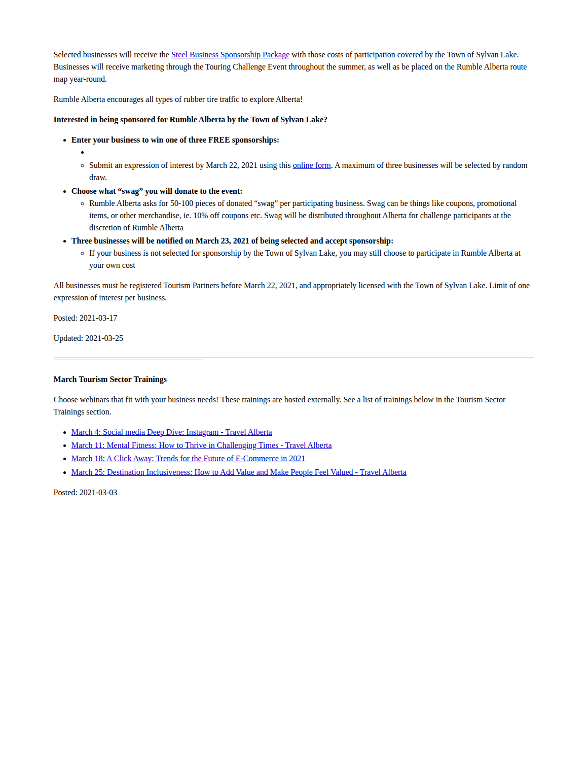Selected businesses will receive the Steel Business Sponsorship Package with those costs of participation covered by the Town of Sylvan Lake. Businesses will receive marketing through the Touring Challenge Event throughout the summer, as well as be placed on the Rumble Alberta route map year-round.
Rumble Alberta encourages all types of rubber tire traffic to explore Alberta!
Interested in being sponsored for Rumble Alberta by the Town of Sylvan Lake?
Enter your business to win one of three FREE sponsorships:
Submit an expression of interest by March 22, 2021 using this online form. A maximum of three businesses will be selected by random draw.
Choose what “swag” you will donate to the event:
Rumble Alberta asks for 50-100 pieces of donated “swag” per participating business. Swag can be things like coupons, promotional items, or other merchandise, ie. 10% off coupons etc. Swag will be distributed throughout Alberta for challenge participants at the discretion of Rumble Alberta
Three businesses will be notified on March 23, 2021 of being selected and accept sponsorship:
If your business is not selected for sponsorship by the Town of Sylvan Lake, you may still choose to participate in Rumble Alberta at your own cost
All businesses must be registered Tourism Partners before March 22, 2021, and appropriately licensed with the Town of Sylvan Lake. Limit of one expression of interest per business.
Posted: 2021-03-17
Updated: 2021-03-25
March Tourism Sector Trainings
Choose webinars that fit with your business needs! These trainings are hosted externally. See a list of trainings below in the Tourism Sector Trainings section.
March 4: Social media Deep Dive: Instagram - Travel Alberta
March 11: Mental Fitness: How to Thrive in Challenging Times - Travel Alberta
March 18: A Click Away: Trends for the Future of E-Commerce in 2021
March 25: Destination Inclusiveness: How to Add Value and Make People Feel Valued - Travel Alberta
Posted: 2021-03-03